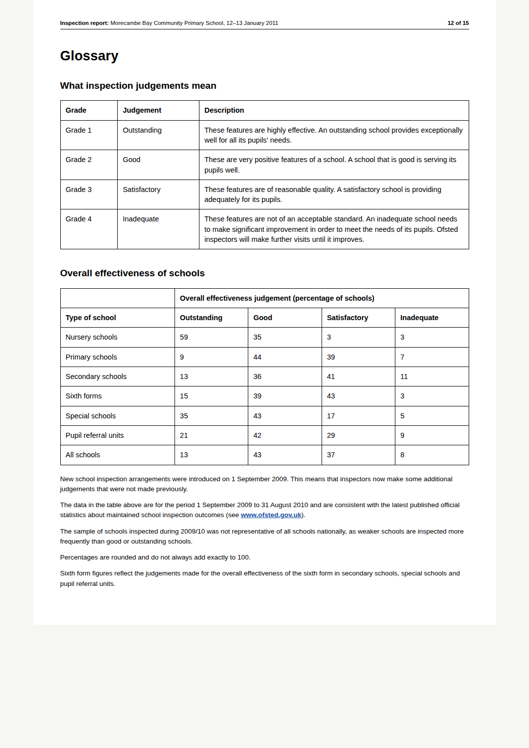Inspection report: Morecambe Bay Community Primary School, 12–13 January 2011
12 of 15
Glossary
What inspection judgements mean
What inspection judgements mean
| Grade | Judgement | Description |
| --- | --- | --- |
| Grade 1 | Outstanding | These features are highly effective. An outstanding school provides exceptionally well for all its pupils' needs. |
| Grade 2 | Good | These are very positive features of a school. A school that is good is serving its pupils well. |
| Grade 3 | Satisfactory | These features are of reasonable quality. A satisfactory school is providing adequately for its pupils. |
| Grade 4 | Inadequate | These features are not of an acceptable standard. An inadequate school needs to make significant improvement in order to meet the needs of its pupils. Ofsted inspectors will make further visits until it improves. |
Overall effectiveness of schools
Overall effectiveness of schools
| | Overall effectiveness judgement (percentage of schools) |
| --- | --- |
| Type of school | Outstanding | Good | Satisfactory | Inadequate |
| Nursery schools | 59 | 35 | 3 | 3 |
| Primary schools | 9 | 44 | 39 | 7 |
| Secondary schools | 13 | 36 | 41 | 11 |
| Sixth forms | 15 | 39 | 43 | 3 |
| Special schools | 35 | 43 | 17 | 5 |
| Pupil referral units | 21 | 42 | 29 | 9 |
| All schools | 13 | 43 | 37 | 8 |
New school inspection arrangements were introduced on 1 September 2009. This means that inspectors now make some additional judgements that were not made previously.
The data in the table above are for the period 1 September 2009 to 31 August 2010 and are consistent with the latest published official statistics about maintained school inspection outcomes (see www.ofsted.gov.uk).
The sample of schools inspected during 2009/10 was not representative of all schools nationally, as weaker schools are inspected more frequently than good or outstanding schools.
Percentages are rounded and do not always add exactly to 100.
Sixth form figures reflect the judgements made for the overall effectiveness of the sixth form in secondary schools, special schools and pupil referral units.